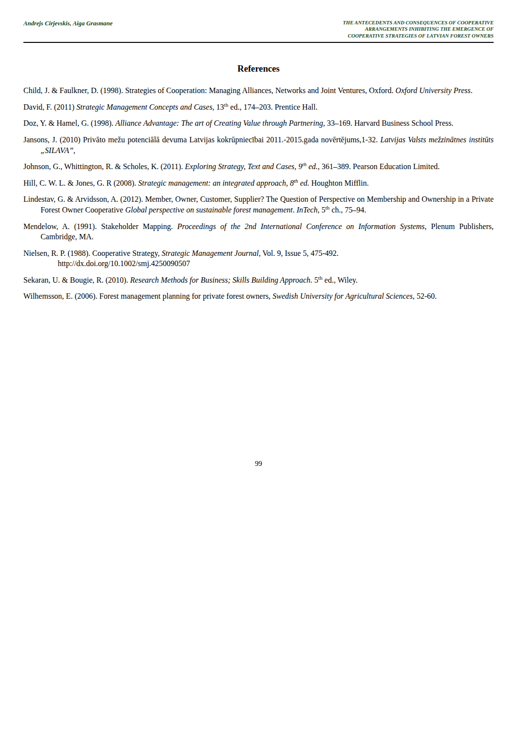Andrejs Cirjevskis, Aiga Grasmane
The antecedents and consequences of cooperative
arrangements inhibiting the emergence of
cooperative strategies of Latvian forest owners
References
Child, J. & Faulkner, D. (1998). Strategies of Cooperation: Managing Alliances, Networks and Joint Ventures, Oxford. Oxford University Press.
David, F. (2011) Strategic Management Concepts and Cases, 13th ed., 174–203. Prentice Hall.
Doz, Y. & Hamel, G. (1998). Alliance Advantage: The art of Creating Value through Partnering, 33–169. Harvard Business School Press.
Jansons, J. (2010) Privāto mežu potenciālā devuma Latvijas kokrūpniecībai 2011.-2015.gada novērtējums,1-32. Latvijas Valsts mežzinātnes institūts „SILAVA”,
Johnson, G., Whittington, R. & Scholes, K. (2011). Exploring Strategy, Text and Cases, 9th ed., 361–389. Pearson Education Limited.
Hill, C. W. L. & Jones, G. R (2008). Strategic management: an integrated approach, 8th ed. Houghton Mifflin.
Lindestav, G. & Arvidsson, A. (2012). Member, Owner, Customer, Supplier? The Question of Perspective on Membership and Ownership in a Private Forest Owner Cooperative Global perspective on sustainable forest management. InTech, 5th ch., 75–94.
Mendelow, A. (1991). Stakeholder Mapping. Proceedings of the 2nd International Conference on Information Systems, Plenum Publishers, Cambridge, MA.
Nielsen, R. P. (1988). Cooperative Strategy, Strategic Management Journal, Vol. 9, Issue 5, 475-492.http://dx.doi.org/10.1002/smj.4250090507
Sekaran, U. & Bougie, R. (2010). Research Methods for Business; Skills Building Approach. 5th ed., Wiley.
Wilhemsson, E. (2006). Forest management planning for private forest owners, Swedish University for Agricultural Sciences, 52-60.
99